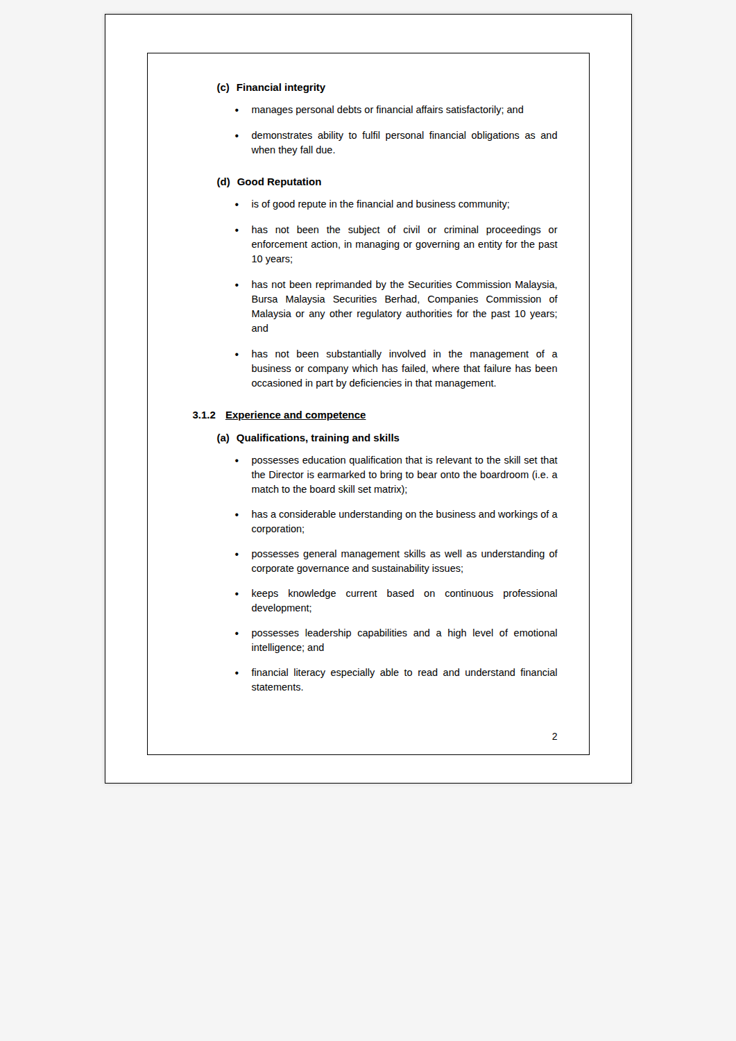(c) Financial integrity
manages personal debts or financial affairs satisfactorily; and
demonstrates ability to fulfil personal financial obligations as and when they fall due.
(d) Good Reputation
is of good repute in the financial and business community;
has not been the subject of civil or criminal proceedings or enforcement action, in managing or governing an entity for the past 10 years;
has not been reprimanded by the Securities Commission Malaysia, Bursa Malaysia Securities Berhad, Companies Commission of Malaysia or any other regulatory authorities for the past 10 years; and
has not been substantially involved in the management of a business or company which has failed, where that failure has been occasioned in part by deficiencies in that management.
3.1.2 Experience and competence
(a) Qualifications, training and skills
possesses education qualification that is relevant to the skill set that the Director is earmarked to bring to bear onto the boardroom (i.e. a match to the board skill set matrix);
has a considerable understanding on the business and workings of a corporation;
possesses general management skills as well as understanding of corporate governance and sustainability issues;
keeps knowledge current based on continuous professional development;
possesses leadership capabilities and a high level of emotional intelligence; and
financial literacy especially able to read and understand financial statements.
2